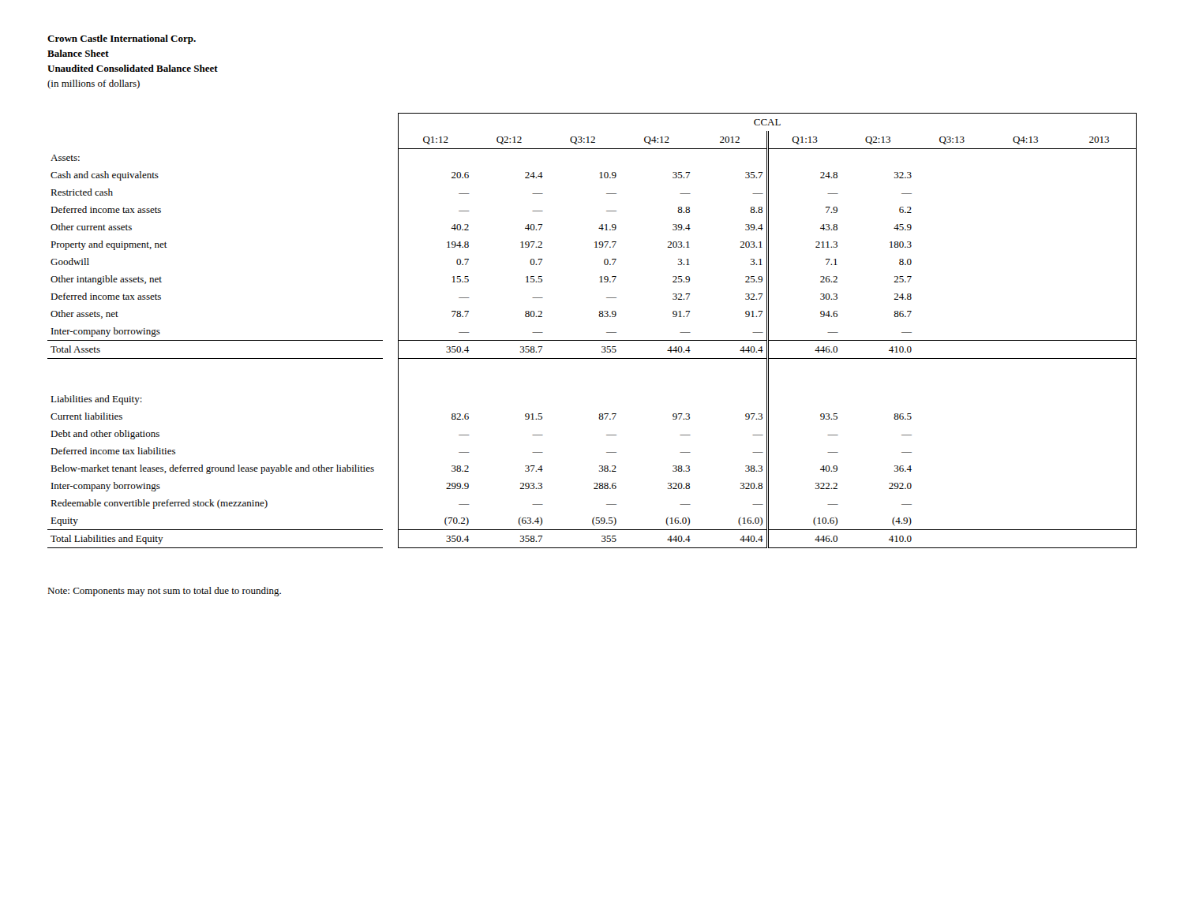Crown Castle International Corp.
Balance Sheet
Unaudited Consolidated Balance Sheet
(in millions of dollars)
| | | CCAL |
| | | Q1:12 | Q2:12 | Q3:12 | Q4:12 | 2012 | Q1:13 | Q2:13 | Q3:13 | Q4:13 | 2013 |
| Assets: | | | | | | | | | | | |
| Cash and cash equivalents | | 20.6 | 24.4 | 10.9 | 35.7 | 35.7 | 24.8 | 32.3 | | | |
| Restricted cash | | — | — | — | — | — | — | — | | | |
| Deferred income tax assets | | — | — | — | 8.8 | 8.8 | 7.9 | 6.2 | | | |
| Other current assets | | 40.2 | 40.7 | 41.9 | 39.4 | 39.4 | 43.8 | 45.9 | | | |
| Property and equipment, net | | 194.8 | 197.2 | 197.7 | 203.1 | 203.1 | 211.3 | 180.3 | | | |
| Goodwill | | 0.7 | 0.7 | 0.7 | 3.1 | 3.1 | 7.1 | 8.0 | | | |
| Other intangible assets, net | | 15.5 | 15.5 | 19.7 | 25.9 | 25.9 | 26.2 | 25.7 | | | |
| Deferred income tax assets | | — | — | — | 32.7 | 32.7 | 30.3 | 24.8 | | | |
| Other assets, net | | 78.7 | 80.2 | 83.9 | 91.7 | 91.7 | 94.6 | 86.7 | | | |
| Inter-company borrowings | | — | — | — | — | — | — | — | | | |
| Total Assets | | 350.4 | 358.7 | 355 | 440.4 | 440.4 | 446.0 | 410.0 | | | |
| Liabilities and Equity: | | | | | | | | | | | |
| Current liabilities | | 82.6 | 91.5 | 87.7 | 97.3 | 97.3 | 93.5 | 86.5 | | | |
| Debt and other obligations | | — | — | — | — | — | — | — | | | |
| Deferred income tax liabilities | | — | — | — | — | — | — | — | | | |
| Below-market tenant leases, deferred ground lease payable and other liabilities | | 38.2 | 37.4 | 38.2 | 38.3 | 38.3 | 40.9 | 36.4 | | | |
| Inter-company borrowings | | 299.9 | 293.3 | 288.6 | 320.8 | 320.8 | 322.2 | 292.0 | | | |
| Redeemable convertible preferred stock (mezzanine) | | — | — | — | — | — | — | — | | | |
| Equity | | (70.2) | (63.4) | (59.5) | (16.0) | (16.0) | (10.6) | (4.9) | | | |
| Total Liabilities and Equity | | 350.4 | 358.7 | 355 | 440.4 | 440.4 | 446.0 | 410.0 | | | |
Note: Components may not sum to total due to rounding.